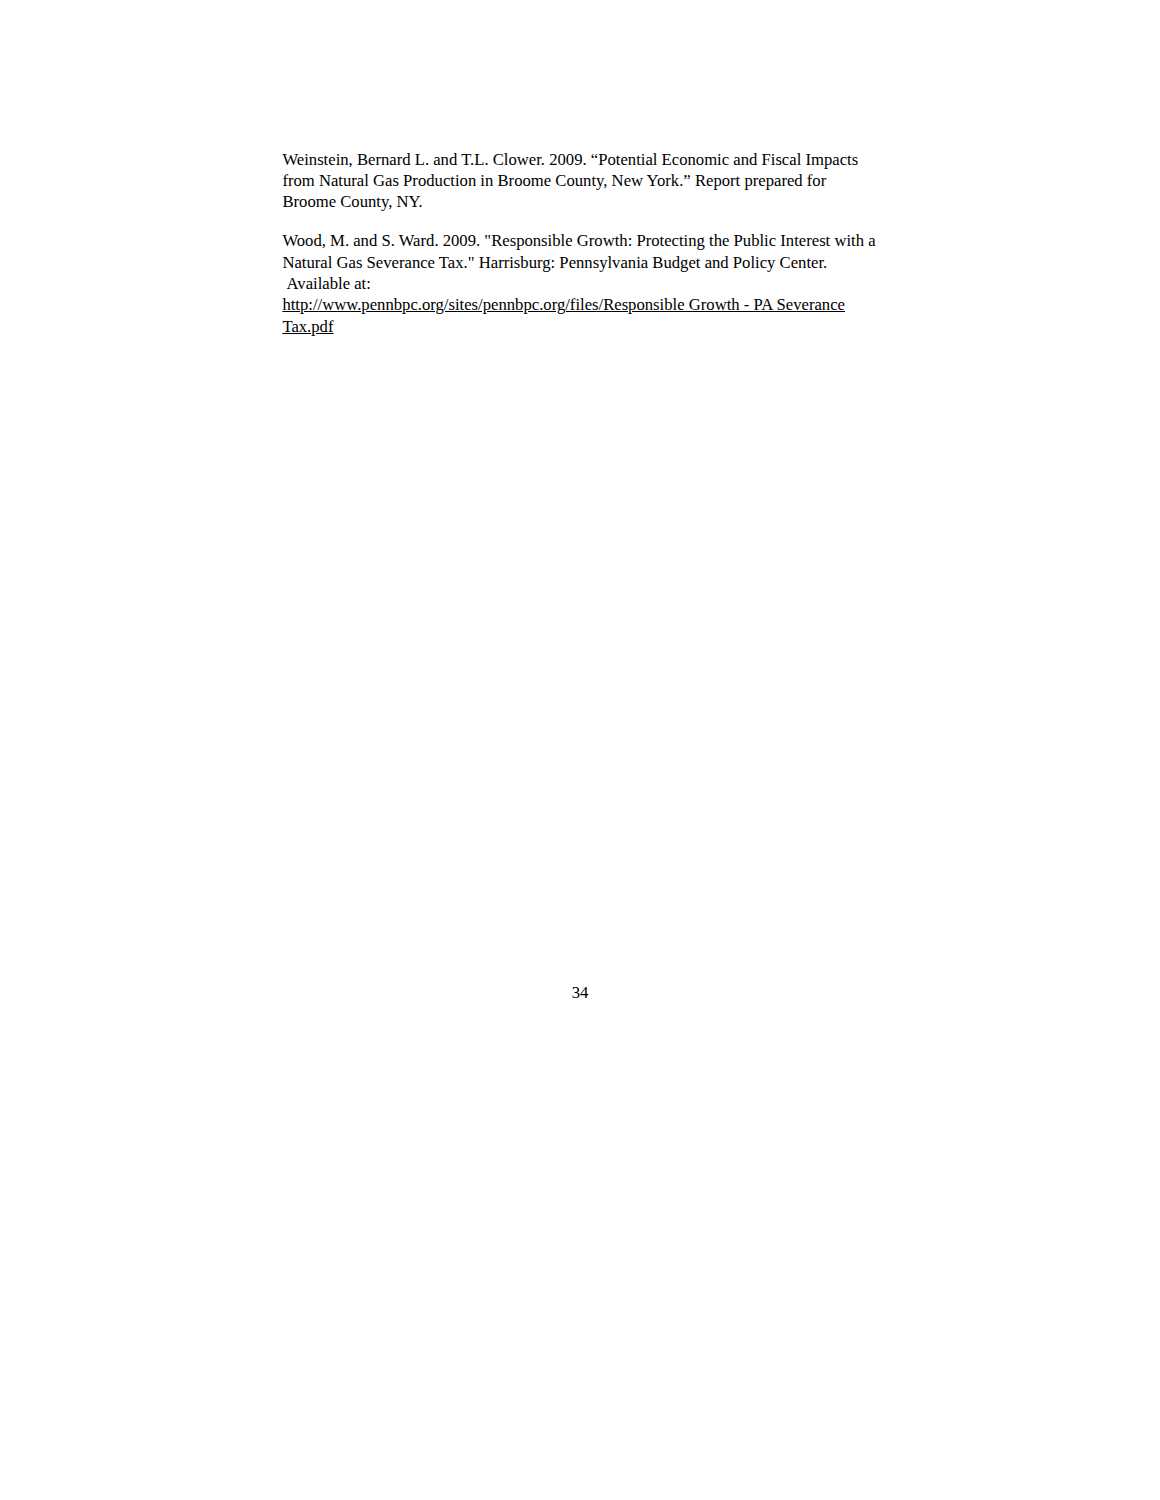Weinstein, Bernard L. and T.L. Clower. 2009. “Potential Economic and Fiscal Impacts from Natural Gas Production in Broome County, New York.” Report prepared for Broome County, NY.
Wood, M. and S. Ward. 2009. "Responsible Growth: Protecting the Public Interest with a Natural Gas Severance Tax." Harrisburg: Pennsylvania Budget and Policy Center.
Available at:
http://www.pennbpc.org/sites/pennbpc.org/files/Responsible Growth - PA Severance Tax.pdf
34